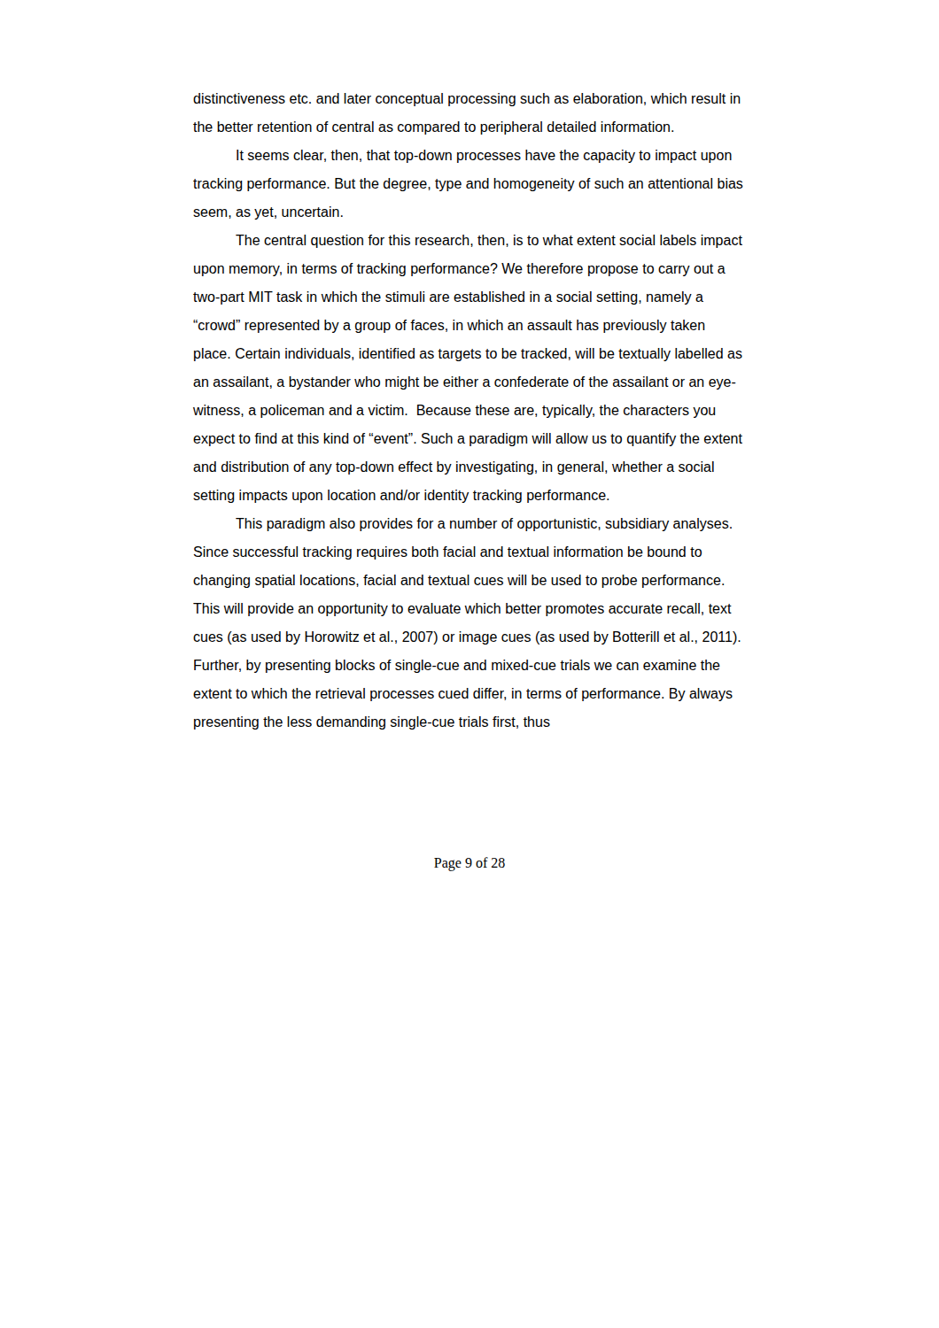distinctiveness etc. and later conceptual processing such as elaboration, which result in the better retention of central as compared to peripheral detailed information.
It seems clear, then, that top-down processes have the capacity to impact upon tracking performance. But the degree, type and homogeneity of such an attentional bias seem, as yet, uncertain.
The central question for this research, then, is to what extent social labels impact upon memory, in terms of tracking performance? We therefore propose to carry out a two-part MIT task in which the stimuli are established in a social setting, namely a “crowd” represented by a group of faces, in which an assault has previously taken place. Certain individuals, identified as targets to be tracked, will be textually labelled as an assailant, a bystander who might be either a confederate of the assailant or an eye-witness, a policeman and a victim. Because these are, typically, the characters you expect to find at this kind of “event”. Such a paradigm will allow us to quantify the extent and distribution of any top-down effect by investigating, in general, whether a social setting impacts upon location and/or identity tracking performance.
This paradigm also provides for a number of opportunistic, subsidiary analyses. Since successful tracking requires both facial and textual information be bound to changing spatial locations, facial and textual cues will be used to probe performance. This will provide an opportunity to evaluate which better promotes accurate recall, text cues (as used by Horowitz et al., 2007) or image cues (as used by Botterill et al., 2011). Further, by presenting blocks of single-cue and mixed-cue trials we can examine the extent to which the retrieval processes cued differ, in terms of performance. By always presenting the less demanding single-cue trials first, thus
Page 9 of 28